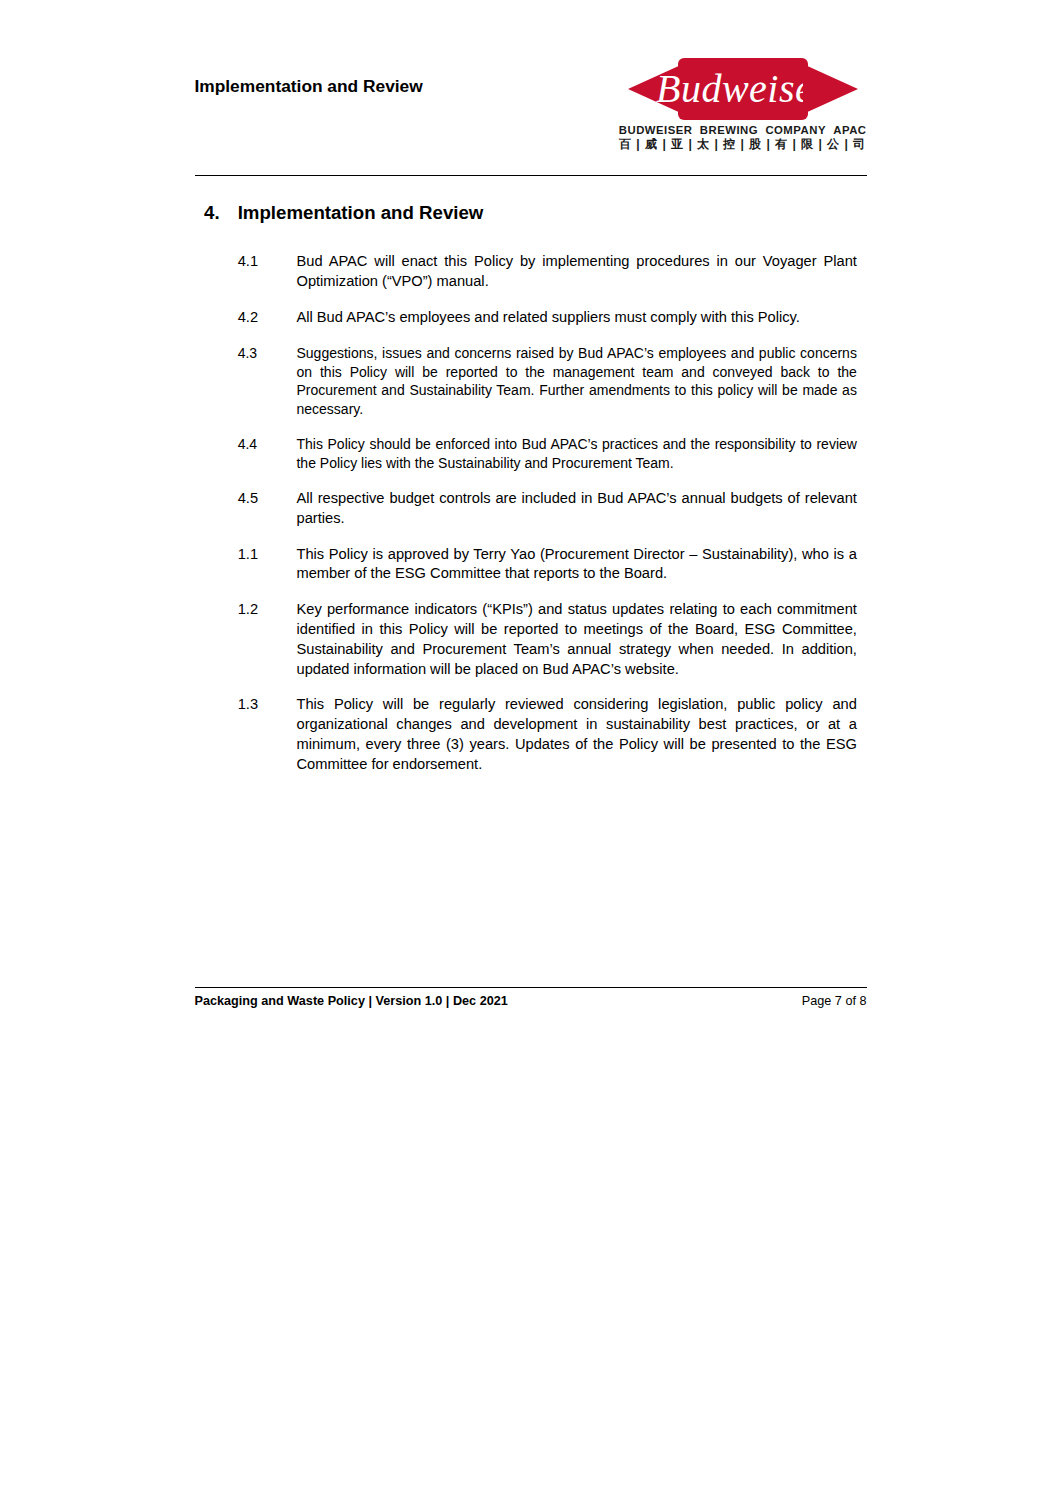Implementation and Review
Budweiser
BUDWEISER BREWING COMPANY APAC
百 | 威 | 亚 | 太 | 控 | 股 | 有 | 限 | 公 | 司
4. Implementation and Review
4.1
Bud APAC will enact this Policy by implementing procedures in our Voyager Plant Optimization (“VPO”) manual.
4.2
All Bud APAC’s employees and related suppliers must comply with this Policy.
4.3
Suggestions, issues and concerns raised by Bud APAC’s employees and public concerns on this Policy will be reported to the management team and conveyed back to the Procurement and Sustainability Team. Further amendments to this policy will be made as necessary.
4.4
This Policy should be enforced into Bud APAC’s practices and the responsibility to review the Policy lies with the Sustainability and Procurement Team.
4.5
All respective budget controls are included in Bud APAC’s annual budgets of relevant parties.
1.1
This Policy is approved by Terry Yao (Procurement Director – Sustainability), who is a member of the ESG Committee that reports to the Board.
1.2
Key performance indicators (“KPIs”) and status updates relating to each commitment identified in this Policy will be reported to meetings of the Board, ESG Committee, Sustainability and Procurement Team’s annual strategy when needed. In addition, updated information will be placed on Bud APAC’s website.
1.3
This Policy will be regularly reviewed considering legislation, public policy and organizational changes and development in sustainability best practices, or at a minimum, every three (3) years. Updates of the Policy will be presented to the ESG Committee for endorsement.
Packaging and Waste Policy | Version 1.0 | Dec 2021
Page 7 of 8